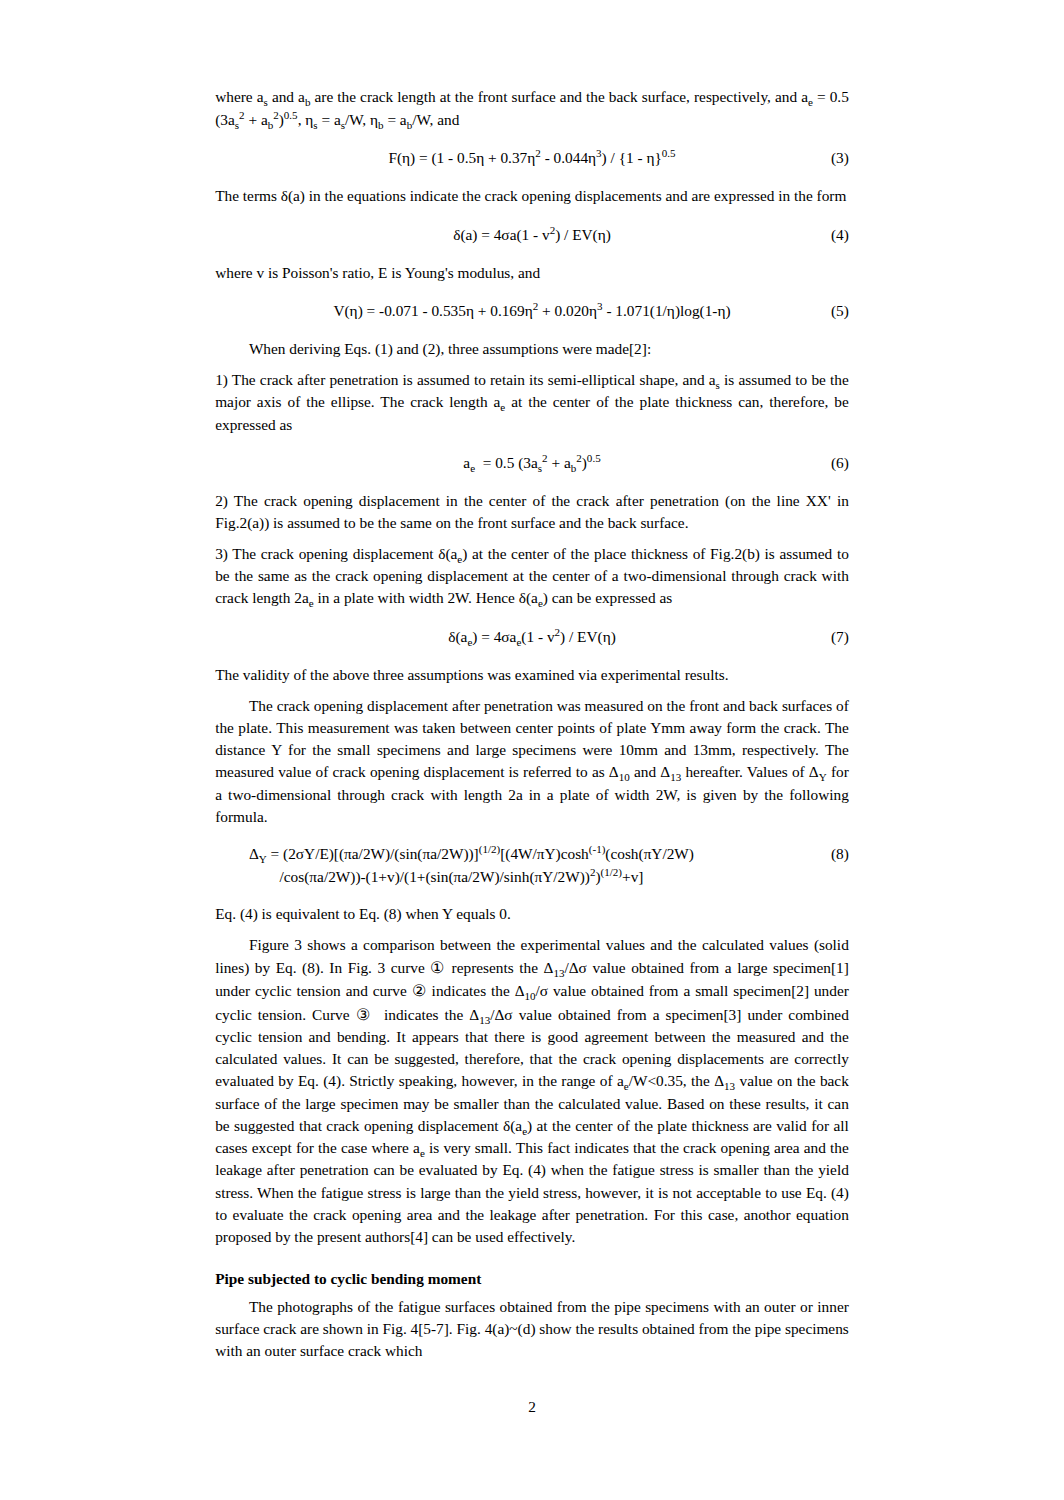where as and ab are the crack length at the front surface and the back surface, respectively, and ae = 0.5 (3as2 + ab2)0.5, ηs = as/W, ηb = ab/W, and
F(η) = (1 - 0.5η + 0.37η2 - 0.044η3) / {1 - η}0.5 (3)
The terms δ(a) in the equations indicate the crack opening displacements and are expressed in the form
δ(a) = 4σa(1 - v2) / EV(η) (4)
where v is Poisson's ratio, E is Young's modulus, and
V(η) = -0.071 - 0.535η + 0.169η2 + 0.020η3 - 1.071(1/η)log(1-η) (5)
When deriving Eqs. (1) and (2), three assumptions were made[2]:
1) The crack after penetration is assumed to retain its semi-elliptical shape, and as is assumed to be the major axis of the ellipse. The crack length ae at the center of the plate thickness can, therefore, be expressed as
ae = 0.5 (3as2 + ab2)0.5 (6)
2) The crack opening displacement in the center of the crack after penetration (on the line XX' in Fig.2(a)) is assumed to be the same on the front surface and the back surface.
3) The crack opening displacement δ(ae) at the center of the place thickness of Fig.2(b) is assumed to be the same as the crack opening displacement at the center of a two-dimensional through crack with crack length 2ae in a plate with width 2W. Hence δ(ae) can be expressed as
δ(ae) = 4σae(1 - v2) / EV(η) (7)
The validity of the above three assumptions was examined via experimental results.
The crack opening displacement after penetration was measured on the front and back surfaces of the plate. This measurement was taken between center points of plate Ymm away form the crack. The distance Y for the small specimens and large specimens were 10mm and 13mm, respectively. The measured value of crack opening displacement is referred to as Δ10 and Δ13 hereafter. Values of ΔY for a two-dimensional through crack with length 2a in a plate of width 2W, is given by the following formula.
ΔY = (2σY/E)[(πa/2W)/(sin(πa/2W))](1/2)[(4W/πY)cosh(-1)(cosh(πY/2W)
/cos(πa/2W))-(1+v)/(1+(sin(πa/2W)/sinh(πY/2W))2)(1/2)+v] (8)
Eq. (4) is equivalent to Eq. (8) when Y equals 0.
Figure 3 shows a comparison between the experimental values and the calculated values (solid lines) by Eq. (8). In Fig. 3 curve ① represents the Δ13/Δσ value obtained from a large specimen[1] under cyclic tension and curve ② indicates the Δ10/σ value obtained from a small specimen[2] under cyclic tension. Curve ③ indicates the Δ13/Δσ value obtained from a specimen[3] under combined cyclic tension and bending. It appears that there is good agreement between the measured and the calculated values. It can be suggested, therefore, that the crack opening displacements are correctly evaluated by Eq. (4). Strictly speaking, however, in the range of ae/W<0.35, the Δ13 value on the back surface of the large specimen may be smaller than the calculated value. Based on these results, it can be suggested that crack opening displacement δ(ae) at the center of the plate thickness are valid for all cases except for the case where ae is very small. This fact indicates that the crack opening area and the leakage after penetration can be evaluated by Eq. (4) when the fatigue stress is smaller than the yield stress. When the fatigue stress is large than the yield stress, however, it is not acceptable to use Eq. (4) to evaluate the crack opening area and the leakage after penetration. For this case, anothor equation proposed by the present authors[4] can be used effectively.
Pipe subjected to cyclic bending moment
The photographs of the fatigue surfaces obtained from the pipe specimens with an outer or inner surface crack are shown in Fig. 4[5-7]. Fig. 4(a)~(d) show the results obtained from the pipe specimens with an outer surface crack which
2